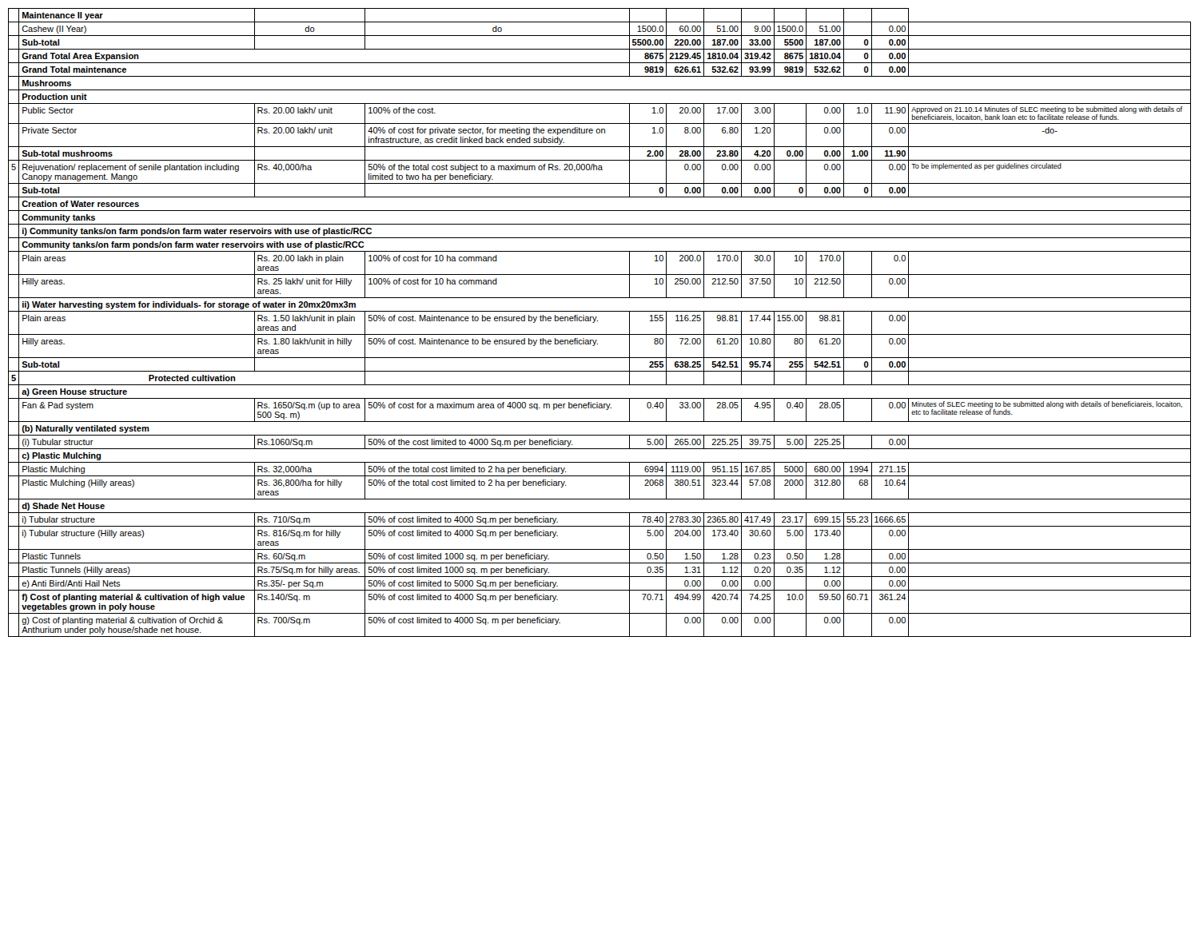| | Maintenance II year | | | | | | | | | | |
| | Cashew (II Year) | do | do | 1500.0 | 60.00 | 51.00 | 9.00 | 1500.0 | 51.00 | | 0.00 | |
| | Sub-total | | | 5500.00 | 220.00 | 187.00 | 33.00 | 5500 | 187.00 | 0 | 0.00 | |
| | Grand Total Area Expansion | 8675 | 2129.45 | 1810.04 | 319.42 | 8675 | 1810.04 | 0 | 0.00 | |
| | Grand Total maintenance | 9819 | 626.61 | 532.62 | 93.99 | 9819 | 532.62 | 0 | 0.00 | |
| | Mushrooms |
| | Production unit |
| | Public Sector | Rs. 20.00 lakh/ unit | 100% of the cost. | 1.0 | 20.00 | 17.00 | 3.00 | | 0.00 | 1.0 | 11.90 | Approved on 21.10.14 Minutes of SLEC meeting to be submitted along with details of beneficiareis, locaiton, bank loan etc to facilitate release of funds. |
| | Private Sector | Rs. 20.00 lakh/ unit | 40% of cost for private sector, for meeting the expenditure on infrastructure, as credit linked back ended subsidy. | 1.0 | 8.00 | 6.80 | 1.20 | | 0.00 | | 0.00 | -do- |
| | Sub-total mushrooms | | | 2.00 | 28.00 | 23.80 | 4.20 | 0.00 | 0.00 | 1.00 | 11.90 | |
| 5 | Rejuvenation/ replacement of senile plantation including Canopy management. Mango | Rs. 40,000/ha | 50% of the total cost subject to a maximum of Rs. 20,000/ha limited to two ha per beneficiary. | | 0.00 | 0.00 | 0.00 | | 0.00 | | 0.00 | To be implemented as per guidelines circulated |
| | Sub-total | | | 0 | 0.00 | 0.00 | 0.00 | 0 | 0.00 | 0 | 0.00 | |
| | Creation of Water resources |
| | Community tanks |
| | i) Community tanks/on farm ponds/on farm water reservoirs with use of plastic/RCC |
| | Community tanks/on farm ponds/on farm water reservoirs with use of plastic/RCC |
| | Plain areas | Rs. 20.00 lakh in plain areas | 100% of cost for 10 ha command | 10 | 200.0 | 170.0 | 30.0 | 10 | 170.0 | | 0.0 | |
| | Hilly areas. | Rs. 25 lakh/ unit for Hilly areas. | 100% of cost for 10 ha command | 10 | 250.00 | 212.50 | 37.50 | 10 | 212.50 | | 0.00 | |
| | ii) Water harvesting system for individuals- for storage of water in 20mx20mx3m |
| | Plain areas | Rs. 1.50 lakh/unit in plain areas and | 50% of cost. Maintenance to be ensured by the beneficiary. | 155 | 116.25 | 98.81 | 17.44 | 155.00 | 98.81 | | 0.00 | |
| | Hilly areas. | Rs. 1.80 lakh/unit in hilly areas | 50% of cost. Maintenance to be ensured by the beneficiary. | 80 | 72.00 | 61.20 | 10.80 | 80 | 61.20 | | 0.00 | |
| | Sub-total | | | 255 | 638.25 | 542.51 | 95.74 | 255 | 542.51 | 0 | 0.00 | |
| 5 | Protected cultivation | | | | | | | | | | |
| | a) Green House structure |
| | Fan & Pad system | Rs. 1650/Sq.m (up to area 500 Sq. m) | 50% of cost for a maximum area of 4000 sq. m per beneficiary. | 0.40 | 33.00 | 28.05 | 4.95 | 0.40 | 28.05 | | 0.00 | Minutes of SLEC meeting to be submitted along with details of beneficiareis, locaiton, etc to facilitate release of funds. |
| | (b) Naturally ventilated system |
| | (i) Tubular structur | Rs.1060/Sq.m | 50% of the cost limited to 4000 Sq.m per beneficiary. | 5.00 | 265.00 | 225.25 | 39.75 | 5.00 | 225.25 | | 0.00 | |
| | c) Plastic Mulching |
| | Plastic Mulching | Rs. 32,000/ha | 50% of the total cost limited to 2 ha per beneficiary. | 6994 | 1119.00 | 951.15 | 167.85 | 5000 | 680.00 | 1994 | 271.15 | |
| | Plastic Mulching (Hilly areas) | Rs. 36,800/ha for hilly areas | 50% of the total cost limited to 2 ha per beneficiary. | 2068 | 380.51 | 323.44 | 57.08 | 2000 | 312.80 | 68 | 10.64 | |
| | d) Shade Net House |
| | i) Tubular structure | Rs. 710/Sq.m | 50% of cost limited to 4000 Sq.m per beneficiary. | 78.40 | 2783.30 | 2365.80 | 417.49 | 23.17 | 699.15 | 55.23 | 1666.65 | |
| | i) Tubular structure (Hilly areas) | Rs. 816/Sq.m for hilly areas | 50% of cost limited to 4000 Sq.m per beneficiary. | 5.00 | 204.00 | 173.40 | 30.60 | 5.00 | 173.40 | | 0.00 | |
| | Plastic Tunnels | Rs. 60/Sq.m | 50% of cost limited 1000 sq. m per beneficiary. | 0.50 | 1.50 | 1.28 | 0.23 | 0.50 | 1.28 | | 0.00 | |
| | Plastic Tunnels (Hilly areas) | Rs.75/Sq.m for hilly areas. | 50% of cost limited 1000 sq. m per beneficiary. | 0.35 | 1.31 | 1.12 | 0.20 | 0.35 | 1.12 | | 0.00 | |
| | e) Anti Bird/Anti Hail Nets | Rs.35/- per Sq.m | 50% of cost limited to 5000 Sq.m per beneficiary. | | 0.00 | 0.00 | 0.00 | | 0.00 | | 0.00 | |
| | f) Cost of planting material & cultivation of high value vegetables grown in poly house | Rs.140/Sq. m | 50% of cost limited to 4000 Sq.m per beneficiary. | 70.71 | 494.99 | 420.74 | 74.25 | 10.0 | 59.50 | 60.71 | 361.24 | |
| | g) Cost of planting material & cultivation of Orchid & Anthurium under poly house/shade net house. | Rs. 700/Sq.m | 50% of cost limited to 4000 Sq. m per beneficiary. | | 0.00 | 0.00 | 0.00 | | 0.00 | | 0.00 | |